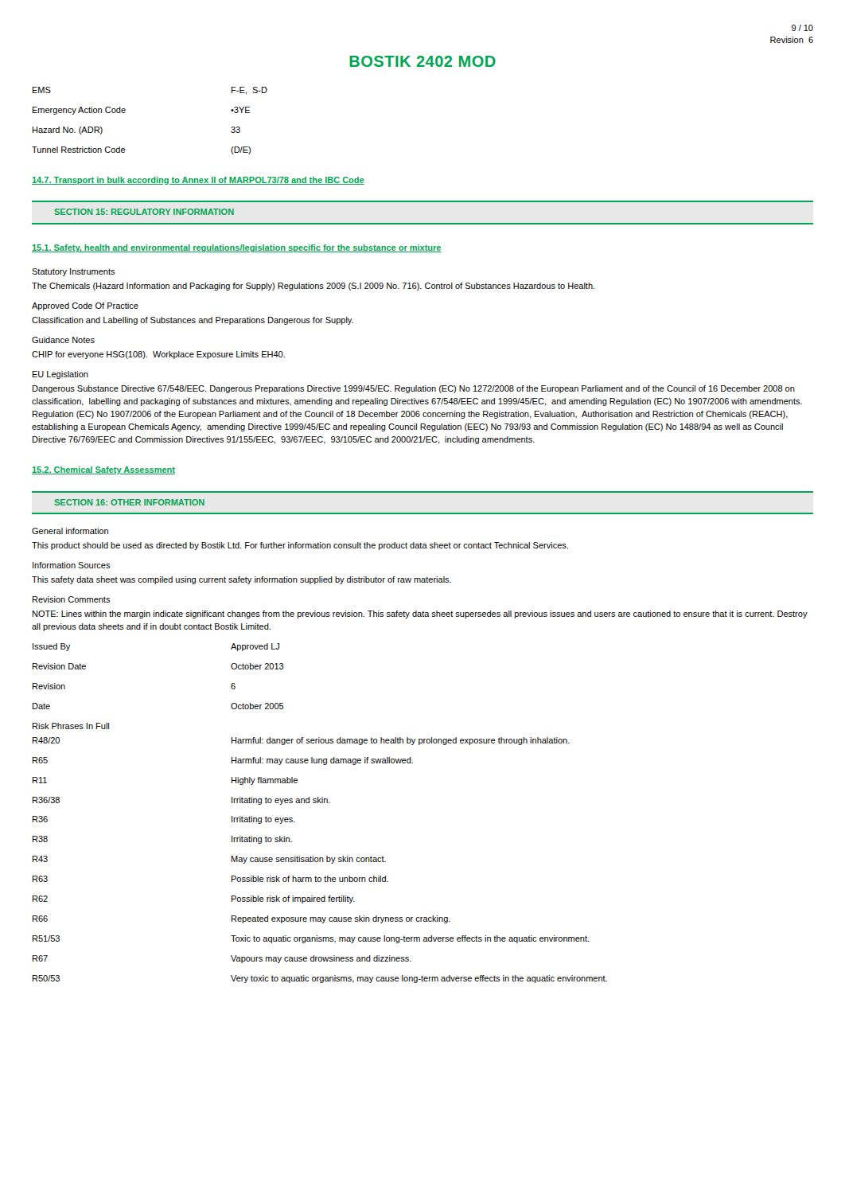9 / 10
Revision 6
BOSTIK 2402 MOD
EMS
F-E, S-D
Emergency Action Code
•3YE
Hazard No. (ADR)
33
Tunnel Restriction Code
(D/E)
14.7. Transport in bulk according to Annex II of MARPOL73/78 and the IBC Code
SECTION 15: REGULATORY INFORMATION
15.1. Safety, health and environmental regulations/legislation specific for the substance or mixture
Statutory Instruments
The Chemicals (Hazard Information and Packaging for Supply) Regulations 2009 (S.I 2009 No. 716). Control of Substances Hazardous to Health.
Approved Code Of Practice
Classification and Labelling of Substances and Preparations Dangerous for Supply.
Guidance Notes
CHIP for everyone HSG(108). Workplace Exposure Limits EH40.
EU Legislation
Dangerous Substance Directive 67/548/EEC. Dangerous Preparations Directive 1999/45/EC. Regulation (EC) No 1272/2008 of the European Parliament and of the Council of 16 December 2008 on classification, labelling and packaging of substances and mixtures, amending and repealing Directives 67/548/EEC and 1999/45/EC, and amending Regulation (EC) No 1907/2006 with amendments. Regulation (EC) No 1907/2006 of the European Parliament and of the Council of 18 December 2006 concerning the Registration, Evaluation, Authorisation and Restriction of Chemicals (REACH), establishing a European Chemicals Agency, amending Directive 1999/45/EC and repealing Council Regulation (EEC) No 793/93 and Commission Regulation (EC) No 1488/94 as well as Council Directive 76/769/EEC and Commission Directives 91/155/EEC, 93/67/EEC, 93/105/EC and 2000/21/EC, including amendments.
15.2. Chemical Safety Assessment
SECTION 16: OTHER INFORMATION
General information
This product should be used as directed by Bostik Ltd. For further information consult the product data sheet or contact Technical Services.
Information Sources
This safety data sheet was compiled using current safety information supplied by distributor of raw materials.
Revision Comments
NOTE: Lines within the margin indicate significant changes from the previous revision. This safety data sheet supersedes all previous issues and users are cautioned to ensure that it is current. Destroy all previous data sheets and if in doubt contact Bostik Limited.
Issued By
Approved LJ
Revision Date
October 2013
Revision
6
Date
October 2005
Risk Phrases In Full
R48/20
Harmful: danger of serious damage to health by prolonged exposure through inhalation.
R65
Harmful: may cause lung damage if swallowed.
R11
Highly flammable
R36/38
Irritating to eyes and skin.
R36
Irritating to eyes.
R38
Irritating to skin.
R43
May cause sensitisation by skin contact.
R63
Possible risk of harm to the unborn child.
R62
Possible risk of impaired fertility.
R66
Repeated exposure may cause skin dryness or cracking.
R51/53
Toxic to aquatic organisms, may cause long-term adverse effects in the aquatic environment.
R67
Vapours may cause drowsiness and dizziness.
R50/53
Very toxic to aquatic organisms, may cause long-term adverse effects in the aquatic environment.